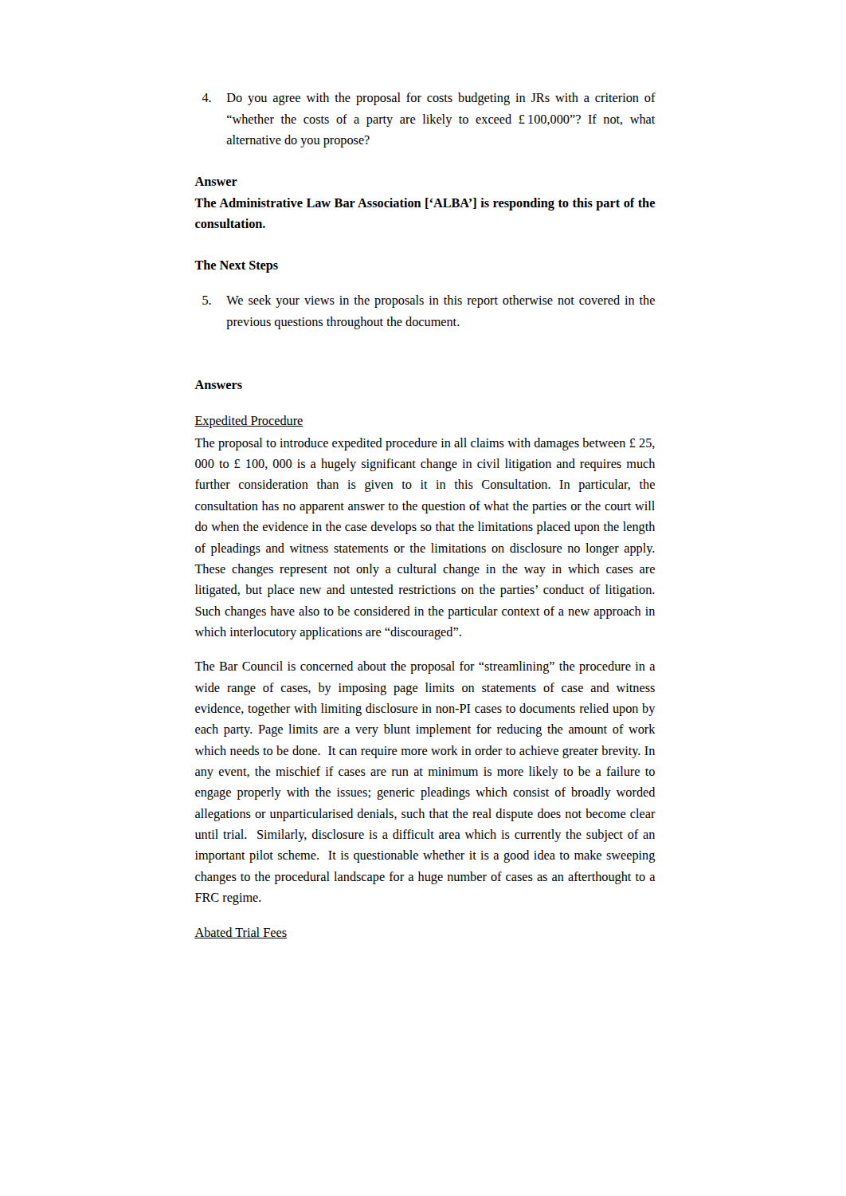4. Do you agree with the proposal for costs budgeting in JRs with a criterion of “whether the costs of a party are likely to exceed £ 100,000”? If not, what alternative do you propose?
Answer
The Administrative Law Bar Association [‘ALBA’] is responding to this part of the consultation.
The Next Steps
5. We seek your views in the proposals in this report otherwise not covered in the previous questions throughout the document.
Answers
Expedited Procedure
The proposal to introduce expedited procedure in all claims with damages between £ 25, 000 to £ 100, 000 is a hugely significant change in civil litigation and requires much further consideration than is given to it in this Consultation. In particular, the consultation has no apparent answer to the question of what the parties or the court will do when the evidence in the case develops so that the limitations placed upon the length of pleadings and witness statements or the limitations on disclosure no longer apply. These changes represent not only a cultural change in the way in which cases are litigated, but place new and untested restrictions on the parties’ conduct of litigation. Such changes have also to be considered in the particular context of a new approach in which interlocutory applications are “discouraged”.
The Bar Council is concerned about the proposal for “streamlining” the procedure in a wide range of cases, by imposing page limits on statements of case and witness evidence, together with limiting disclosure in non-PI cases to documents relied upon by each party. Page limits are a very blunt implement for reducing the amount of work which needs to be done. It can require more work in order to achieve greater brevity. In any event, the mischief if cases are run at minimum is more likely to be a failure to engage properly with the issues; generic pleadings which consist of broadly worded allegations or unparticularised denials, such that the real dispute does not become clear until trial. Similarly, disclosure is a difficult area which is currently the subject of an important pilot scheme. It is questionable whether it is a good idea to make sweeping changes to the procedural landscape for a huge number of cases as an afterthought to a FRC regime.
Abated Trial Fees